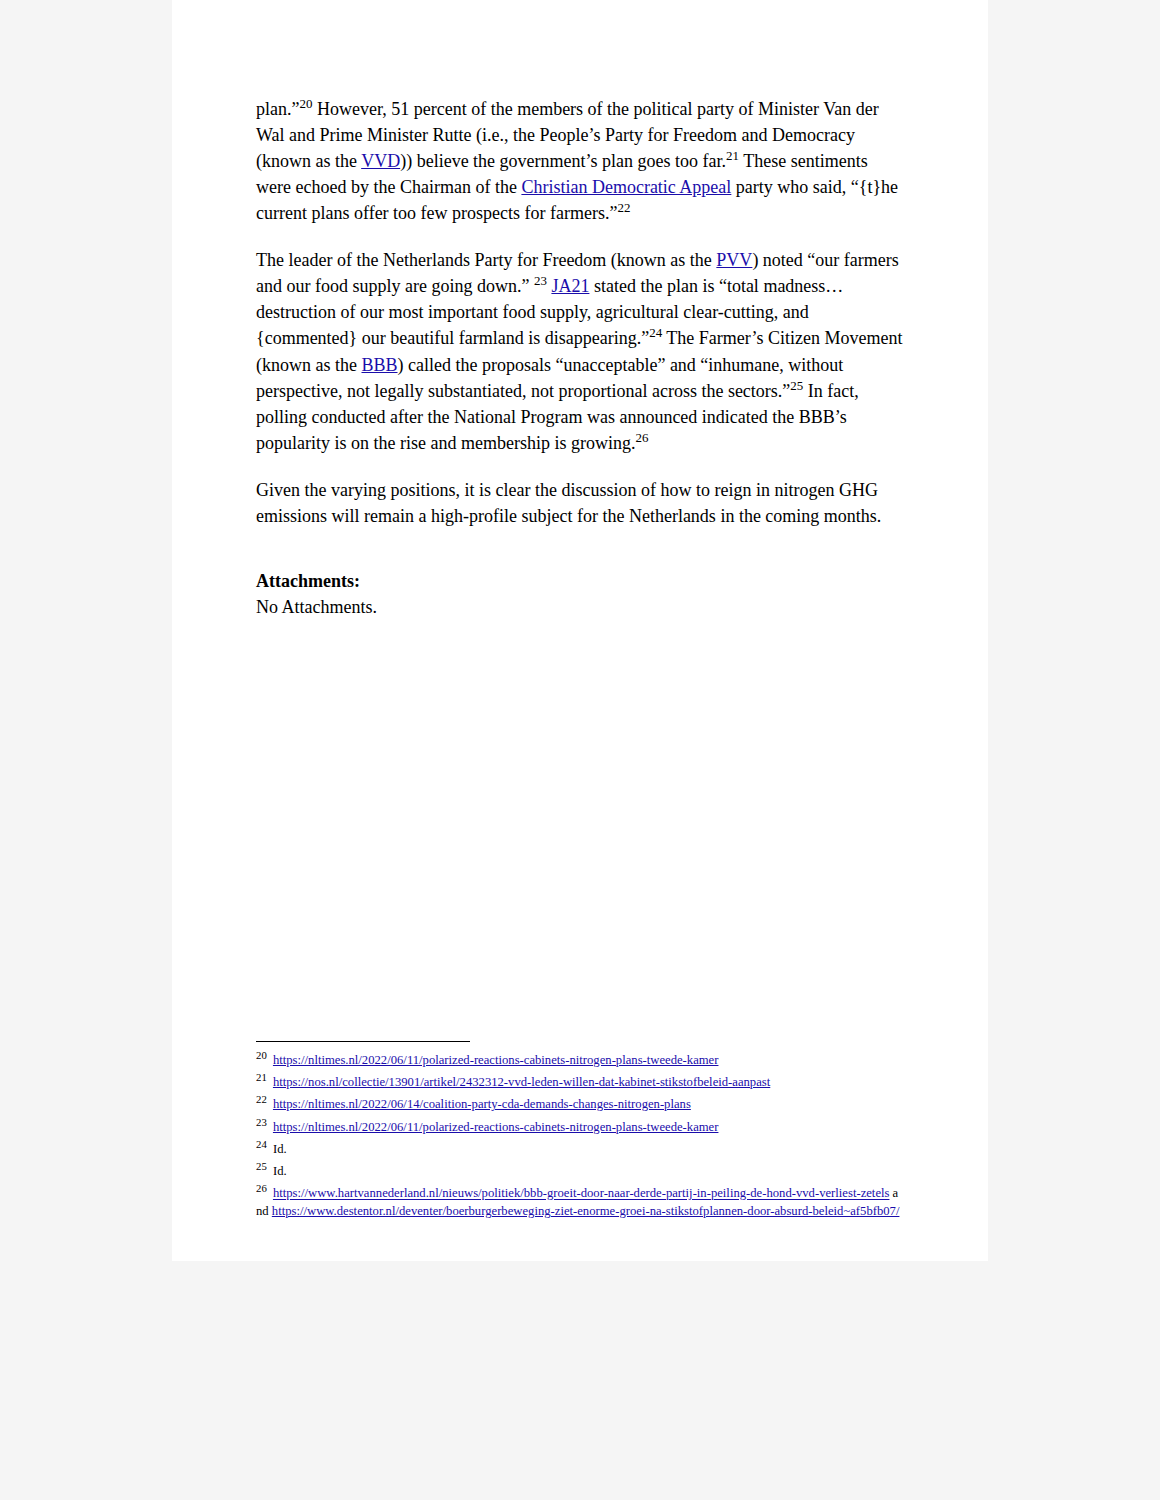plan.”20 However, 51 percent of the members of the political party of Minister Van der Wal and Prime Minister Rutte (i.e., the People’s Party for Freedom and Democracy (known as the VVD)) believe the government’s plan goes too far.21 These sentiments were echoed by the Chairman of the Christian Democratic Appeal party who said, “{t}he current plans offer too few prospects for farmers.”22
The leader of the Netherlands Party for Freedom (known as the PVV) noted “our farmers and our food supply are going down.” 23 JA21 stated the plan is “total madness… destruction of our most important food supply, agricultural clear-cutting, and {commented} our beautiful farmland is disappearing.”24 The Farmer’s Citizen Movement (known as the BBB) called the proposals “unacceptable” and “inhumane, without perspective, not legally substantiated, not proportional across the sectors.”25 In fact, polling conducted after the National Program was announced indicated the BBB’s popularity is on the rise and membership is growing.26
Given the varying positions, it is clear the discussion of how to reign in nitrogen GHG emissions will remain a high-profile subject for the Netherlands in the coming months.
Attachments:
No Attachments.
20 https://nltimes.nl/2022/06/11/polarized-reactions-cabinets-nitrogen-plans-tweede-kamer
21 https://nos.nl/collectie/13901/artikel/2432312-vvd-leden-willen-dat-kabinet-stikstofbeleid-aanpast
22 https://nltimes.nl/2022/06/14/coalition-party-cda-demands-changes-nitrogen-plans
23 https://nltimes.nl/2022/06/11/polarized-reactions-cabinets-nitrogen-plans-tweede-kamer
24 Id.
25 Id.
26 https://www.hartvannederland.nl/nieuws/politiek/bbb-groeit-door-naar-derde-partij-in-peiling-de-hond-vvd-verliest-zetels and https://www.destentor.nl/deventer/boerburgerbeweging-ziet-enorme-groei-na-stikstofplannen-door-absurd-beleid~af5bfb07/